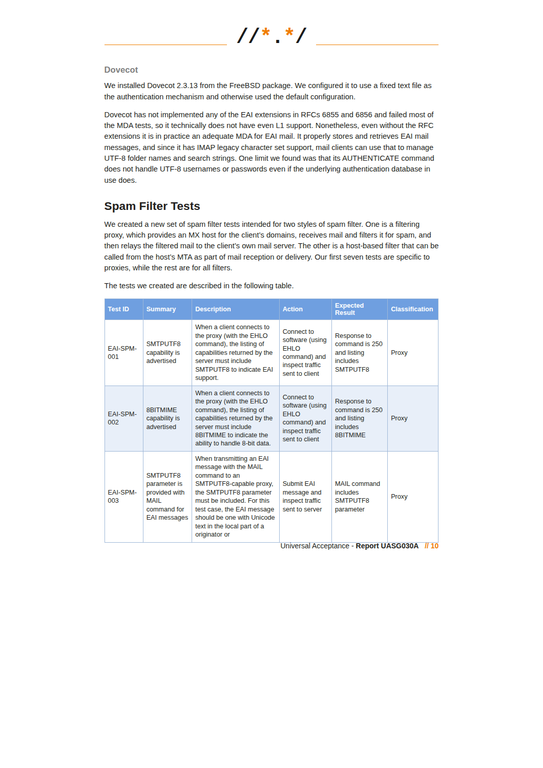//*.*/
Dovecot
We installed Dovecot 2.3.13 from the FreeBSD package. We configured it to use a fixed text file as the authentication mechanism and otherwise used the default configuration.
Dovecot has not implemented any of the EAI extensions in RFCs 6855 and 6856 and failed most of the MDA tests, so it technically does not have even L1 support. Nonetheless, even without the RFC extensions it is in practice an adequate MDA for EAI mail. It properly stores and retrieves EAI mail messages, and since it has IMAP legacy character set support, mail clients can use that to manage UTF-8 folder names and search strings. One limit we found was that its AUTHENTICATE command does not handle UTF-8 usernames or passwords even if the underlying authentication database in use does.
Spam Filter Tests
We created a new set of spam filter tests intended for two styles of spam filter. One is a filtering proxy, which provides an MX host for the client’s domains, receives mail and filters it for spam, and then relays the filtered mail to the client’s own mail server. The other is a host-based filter that can be called from the host’s MTA as part of mail reception or delivery. Our first seven tests are specific to proxies, while the rest are for all filters.
The tests we created are described in the following table.
| Test ID | Summary | Description | Action | Expected Result | Classification |
| --- | --- | --- | --- | --- | --- |
| EAI-SPM-001 | SMTPUTF8 capability is advertised | When a client connects to the proxy (with the EHLO command), the listing of capabilities returned by the server must include SMTPUTF8 to indicate EAI support. | Connect to software (using EHLO command) and inspect traffic sent to client | Response to command is 250 and listing includes SMTPUTF8 | Proxy |
| EAI-SPM-002 | 8BITMIME capability is advertised | When a client connects to the proxy (with the EHLO command), the listing of capabilities returned by the server must include 8BITMIME to indicate the ability to handle 8-bit data. | Connect to software (using EHLO command) and inspect traffic sent to client | Response to command is 250 and listing includes 8BITMIME | Proxy |
| EAI-SPM-003 | SMTPUTF8 parameter is provided with MAIL command for EAI messages | When transmitting an EAI message with the MAIL command to an SMTPUTF8-capable proxy, the SMTPUTF8 parameter must be included. For this test case, the EAI message should be one with Unicode text in the local part of a originator or | Submit EAI message and inspect traffic sent to server | MAIL command includes SMTPUTF8 parameter | Proxy |
Universal Acceptance - Report UASG030A // 10